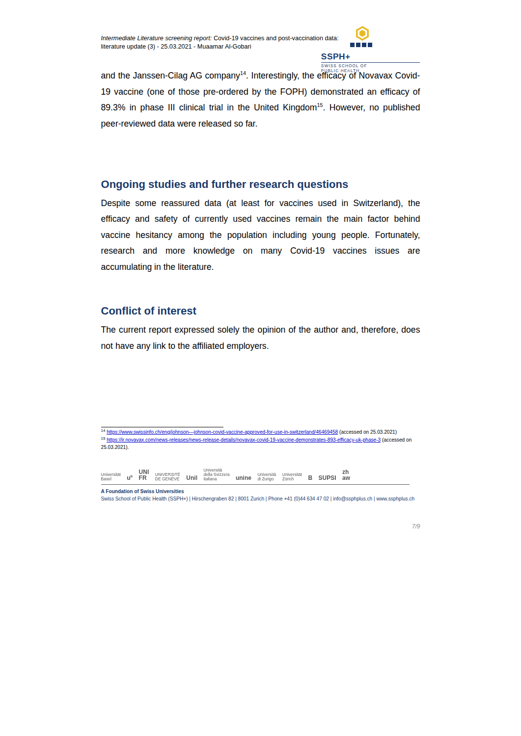SSPH+
SWISS SCHOOL OF
PUBLIC HEALTH
Intermediate Literature screening report: Covid-19 vaccines and post-vaccination data: literature update (3) - 25.03.2021 - Muaamar Al-Gobari
and the Janssen-Cilag AG company14. Interestingly, the efficacy of Novavax Covid-19 vaccine (one of those pre-ordered by the FOPH) demonstrated an efficacy of 89.3% in phase III clinical trial in the United Kingdom15. However, no published peer-reviewed data were released so far.
Ongoing studies and further research questions
Despite some reassured data (at least for vaccines used in Switzerland), the efficacy and safety of currently used vaccines remain the main factor behind vaccine hesitancy among the population including young people. Fortunately, research and more knowledge on many Covid-19 vaccines issues are accumulating in the literature.
Conflict of interest
The current report expressed solely the opinion of the author and, therefore, does not have any link to the affiliated employers.
14 https://www.swissinfo.ch/eng/johnson---johnson-covid-vaccine-approved-for-use-in-switzerland/46469458 (accessed on 25.03.2021)
15 https://ir.novavax.com/news-releases/news-release-details/novavax-covid-19-vaccine-demonstrates-893-efficacy-uk-phase-3 (accessed on 25.03.2021).
Universität
Basel ub UNI
FR UNIVERSITÉ
DE GENÈVE Unil Università
della Svizzera
italiana unine Università
di Zurigo Universität
Zürich B SUPSI zh
aw
A Foundation of Swiss Universities
Swiss School of Public Health (SSPH+) | Hirschengraben 82 | 8001 Zurich | Phone +41 (0)44 634 47 02 | info@ssphplus.ch | www.ssphplus.ch
7/9